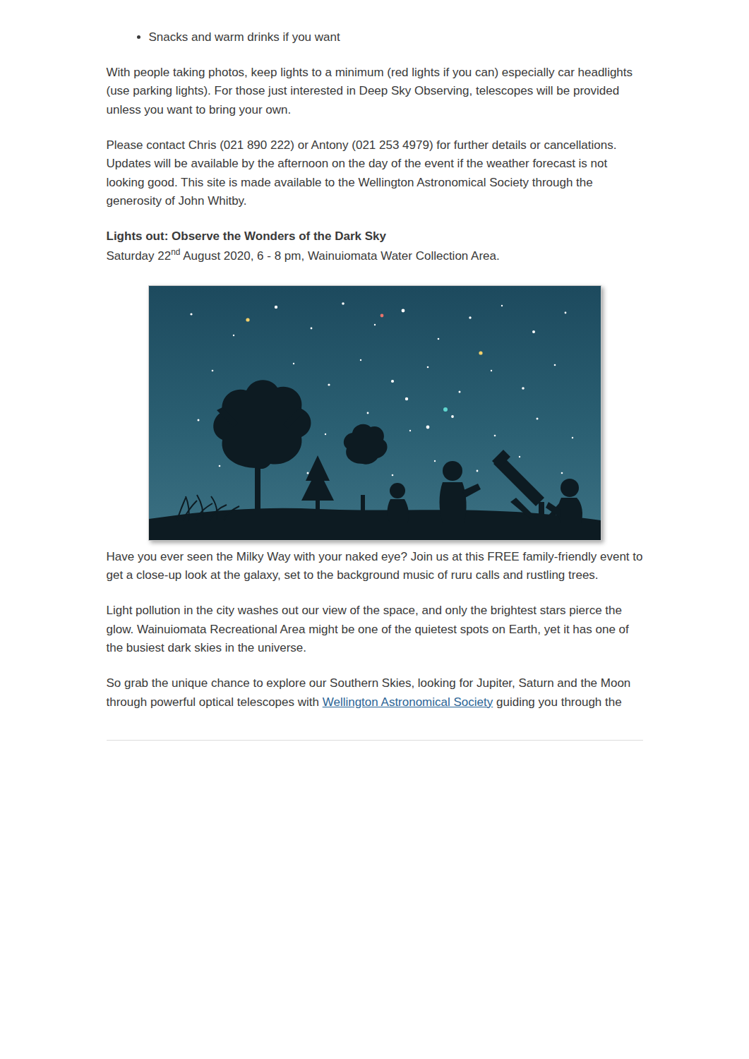Snacks and warm drinks if you want
With people taking photos, keep lights to a minimum (red lights if you can) especially car headlights (use parking lights). For those just interested in Deep Sky Observing, telescopes will be provided unless you want to bring your own.
Please contact Chris (021 890 222) or Antony (021 253 4979) for further details or cancellations. Updates will be available by the afternoon on the day of the event if the weather forecast is not looking good. This site is made available to the Wellington Astronomical Society through the generosity of John Whitby.
Lights out: Observe the Wonders of the Dark Sky
Saturday 22nd August 2020, 6 - 8 pm, Wainuiomata Water Collection Area.
Have you ever seen the Milky Way with your naked eye? Join us at this FREE family-friendly event to get a close-up look at the galaxy, set to the background music of ruru calls and rustling trees.
Light pollution in the city washes out our view of the space, and only the brightest stars pierce the glow. Wainuiomata Recreational Area might be one of the quietest spots on Earth, yet it has one of the busiest dark skies in the universe.
So grab the unique chance to explore our Southern Skies, looking for Jupiter, Saturn and the Moon through powerful optical telescopes with Wellington Astronomical Society guiding you through the